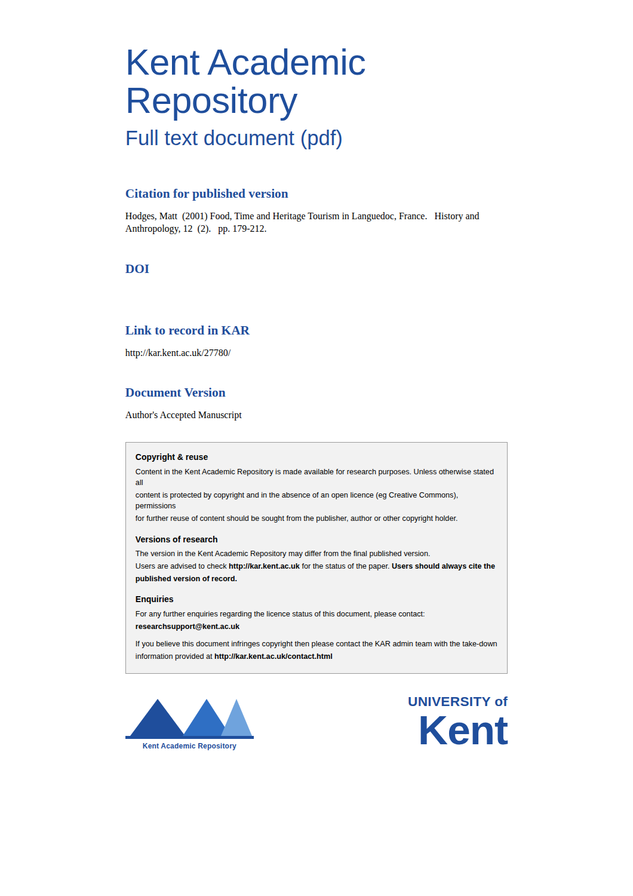Kent Academic Repository
Full text document (pdf)
Citation for published version
Hodges, Matt (2001) Food, Time and Heritage Tourism in Languedoc, France. History and Anthropology, 12 (2). pp. 179-212.
DOI
Link to record in KAR
http://kar.kent.ac.uk/27780/
Document Version
Author's Accepted Manuscript
Copyright & reuse
Content in the Kent Academic Repository is made available for research purposes. Unless otherwise stated all
content is protected by copyright and in the absence of an open licence (eg Creative Commons), permissions
for further reuse of content should be sought from the publisher, author or other copyright holder.
Versions of research
The version in the Kent Academic Repository may differ from the final published version.
Users are advised to check http://kar.kent.ac.uk for the status of the paper. Users should always cite the
published version of record.
Enquiries
For any further enquiries regarding the licence status of this document, please contact:
researchsupport@kent.ac.uk
If you believe this document infringes copyright then please contact the KAR admin team with the take-down
information provided at http://kar.kent.ac.uk/contact.html
Kent Academic Repository
UNIVERSITY of
Kent